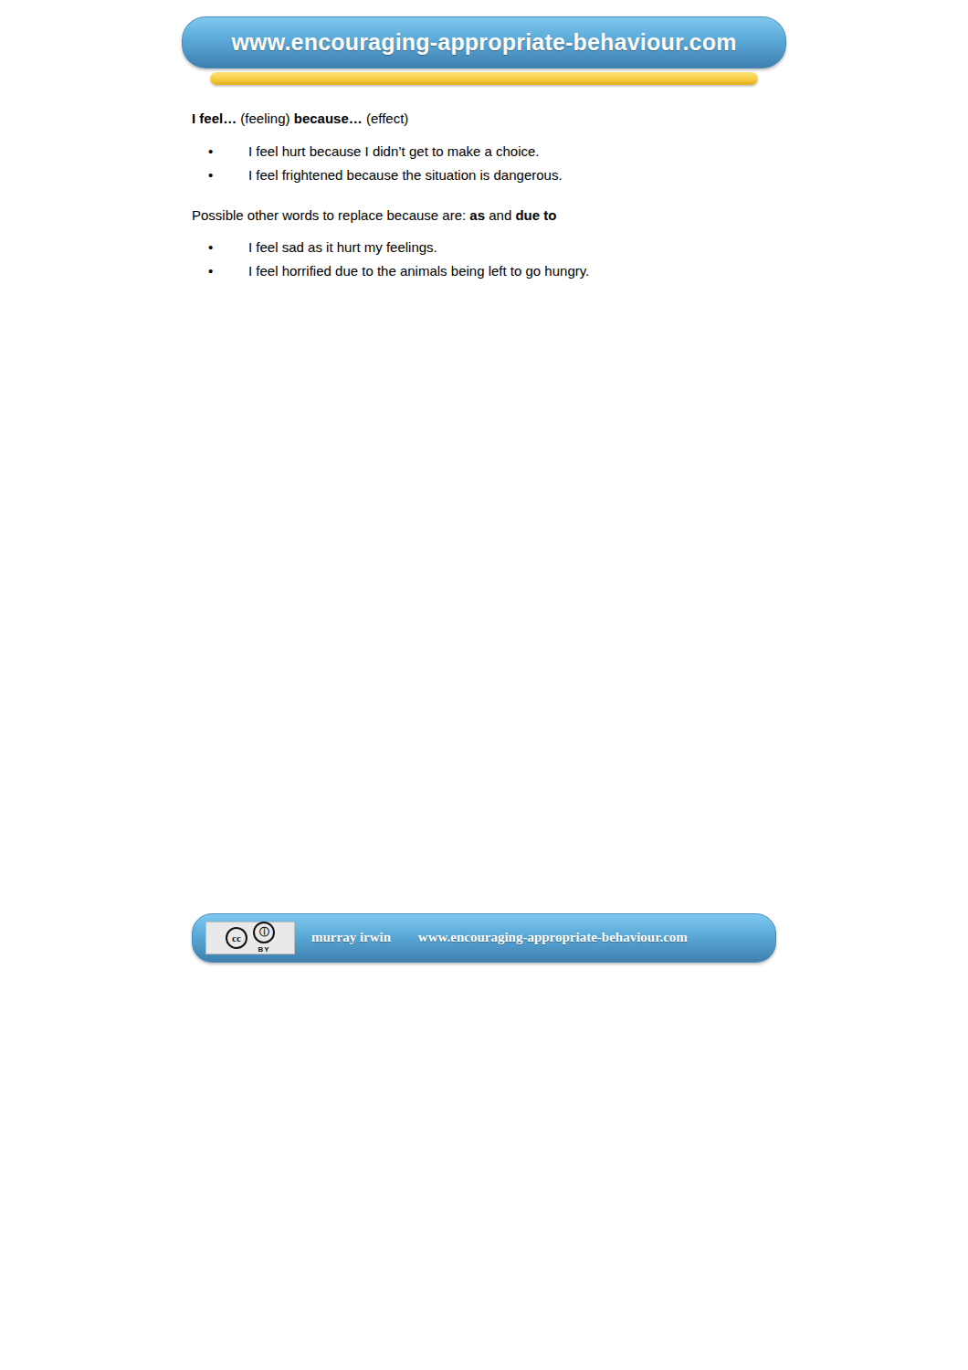www.encouraging-appropriate-behaviour.com
I feel… (feeling) because… (effect)
I feel hurt because I didn’t get to make a choice.
I feel frightened because the situation is dangerous.
Possible other words to replace because are: as and due to
I feel sad as it hurt my feelings.
I feel horrified due to the animals being left to go hungry.
cc
ⓘ
BY
murray irwin www.encouraging-appropriate-behaviour.com